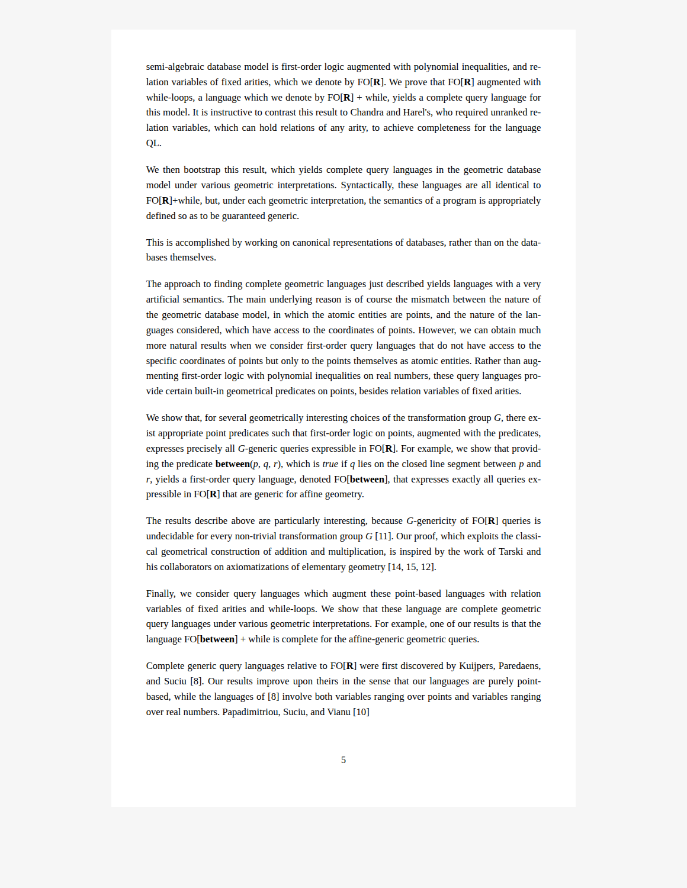semi-algebraic database model is first-order logic augmented with polynomial inequalities, and relation variables of fixed arities, which we denote by FO[R]. We prove that FO[R] augmented with while-loops, a language which we denote by FO[R] + while, yields a complete query language for this model. It is instructive to contrast this result to Chandra and Harel's, who required unranked relation variables, which can hold relations of any arity, to achieve completeness for the language QL.
We then bootstrap this result, which yields complete query languages in the geometric database model under various geometric interpretations. Syntactically, these languages are all identical to FO[R]+while, but, under each geometric interpretation, the semantics of a program is appropriately defined so as to be guaranteed generic.
This is accomplished by working on canonical representations of databases, rather than on the databases themselves.
The approach to finding complete geometric languages just described yields languages with a very artificial semantics. The main underlying reason is of course the mismatch between the nature of the geometric database model, in which the atomic entities are points, and the nature of the languages considered, which have access to the coordinates of points. However, we can obtain much more natural results when we consider first-order query languages that do not have access to the specific coordinates of points but only to the points themselves as atomic entities. Rather than augmenting first-order logic with polynomial inequalities on real numbers, these query languages provide certain built-in geometrical predicates on points, besides relation variables of fixed arities.
We show that, for several geometrically interesting choices of the transformation group G, there exist appropriate point predicates such that first-order logic on points, augmented with the predicates, expresses precisely all G-generic queries expressible in FO[R]. For example, we show that providing the predicate between(p, q, r), which is true if q lies on the closed line segment between p and r, yields a first-order query language, denoted FO[between], that expresses exactly all queries expressible in FO[R] that are generic for affine geometry.
The results describe above are particularly interesting, because G-genericity of FO[R] queries is undecidable for every non-trivial transformation group G [11]. Our proof, which exploits the classical geometrical construction of addition and multiplication, is inspired by the work of Tarski and his collaborators on axiomatizations of elementary geometry [14, 15, 12].
Finally, we consider query languages which augment these point-based languages with relation variables of fixed arities and while-loops. We show that these language are complete geometric query languages under various geometric interpretations. For example, one of our results is that the language FO[between] + while is complete for the affine-generic geometric queries.
Complete generic query languages relative to FO[R] were first discovered by Kuijpers, Paredaens, and Suciu [8]. Our results improve upon theirs in the sense that our languages are purely point-based, while the languages of [8] involve both variables ranging over points and variables ranging over real numbers. Papadimitriou, Suciu, and Vianu [10]
5